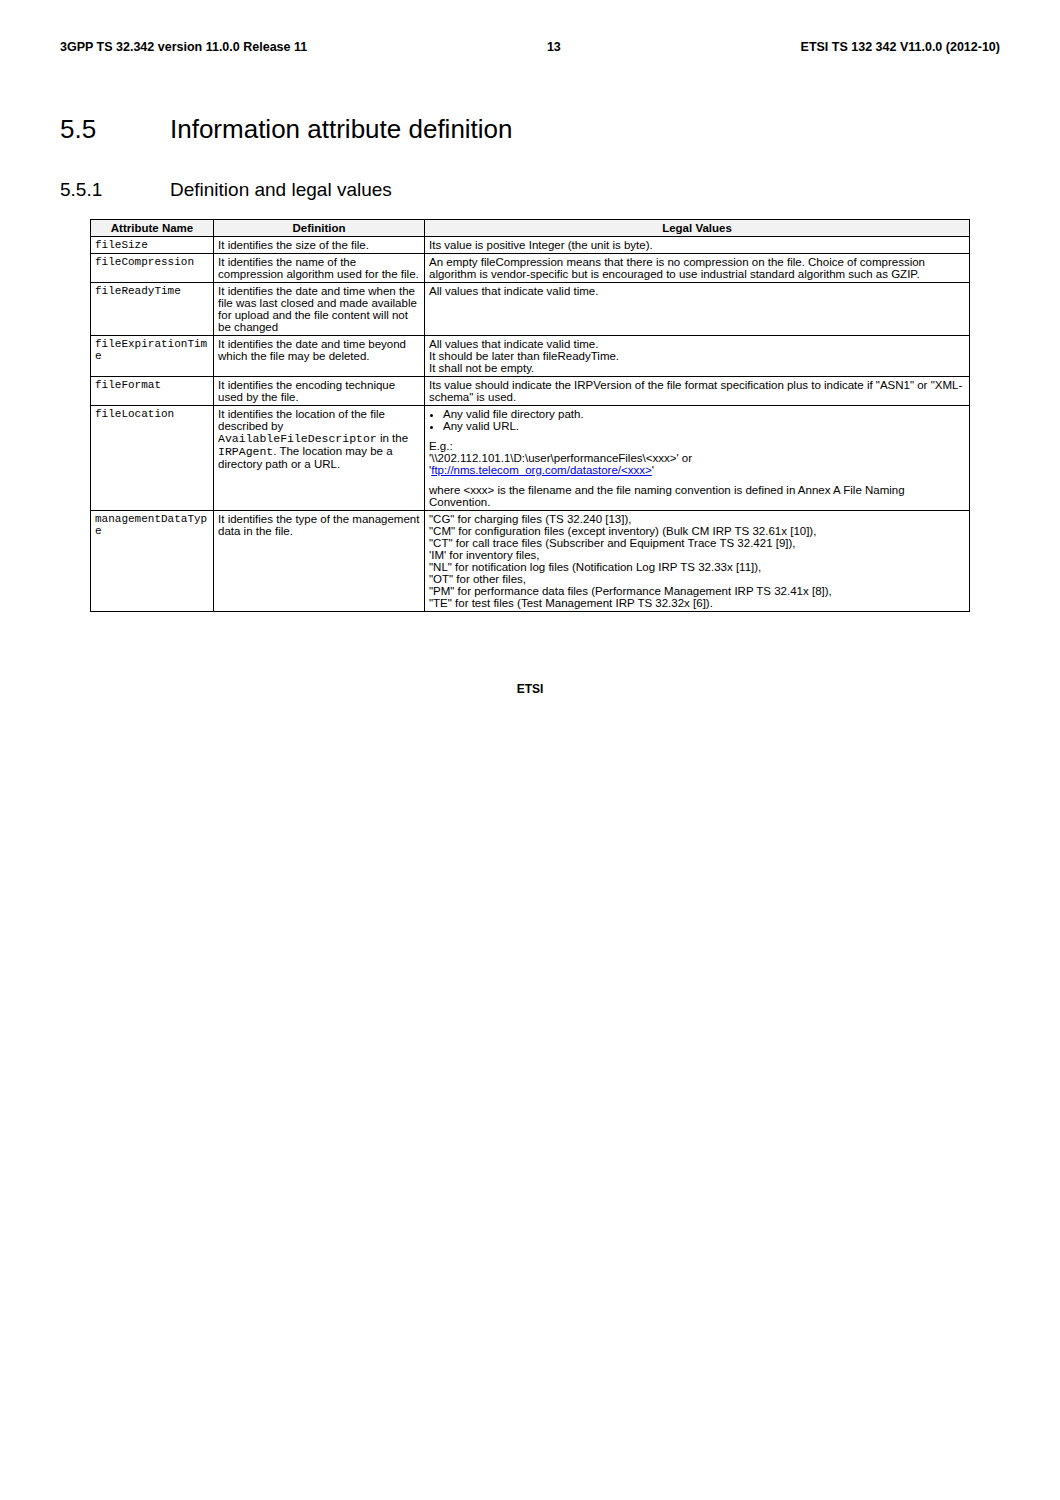3GPP TS 32.342 version 11.0.0 Release 11
13
ETSI TS 132 342 V11.0.0 (2012-10)
5.5 Information attribute definition
5.5.1 Definition and legal values
| Attribute Name | Definition | Legal Values |
| --- | --- | --- |
| fileSize | It identifies the size of the file. | Its value is positive Integer (the unit is byte). |
| fileCompression | It identifies the name of the compression algorithm used for the file. | An empty fileCompression means that there is no compression on the file. Choice of compression algorithm is vendor-specific but is encouraged to use industrial standard algorithm such as GZIP. |
| fileReadyTime | It identifies the date and time when the file was last closed and made available for upload and the file content will not be changed | All values that indicate valid time. |
| fileExpirationTime | It identifies the date and time beyond which the file may be deleted. | All values that indicate valid time. It should be later than fileReadyTime. It shall not be empty. |
| fileFormat | It identifies the encoding technique used by the file. | Its value should indicate the IRPVersion of the file format specification plus to indicate if "ASN1" or "XML-schema" is used. |
| fileLocation | It identifies the location of the file described by AvailableFileDescriptor in the IRPAgent . The location may be a directory path or a URL. | Any valid file directory path. Any valid URL. E.g.: '\\202.112.101.1\D:\user\performanceFiles\<xxx>' or ' ftp://nms.telecom_org.com/datastore/<xxx> ' where <xxx> is the filename and the file naming convention is defined in Annex A File Naming Convention. |
| managementDataType | It identifies the type of the management data in the file. | "CG" for charging files (TS 32.240 [13]), "CM" for configuration files (except inventory) (Bulk CM IRP TS 32.61x [10]), "CT" for call trace files (Subscriber and Equipment Trace TS 32.421 [9]), 'IM' for inventory files, "NL" for notification log files (Notification Log IRP TS 32.33x [11]), "OT" for other files, "PM" for performance data files (Performance Management IRP TS 32.41x [8]), "TE" for test files (Test Management IRP TS 32.32x [6]). |
ETSI